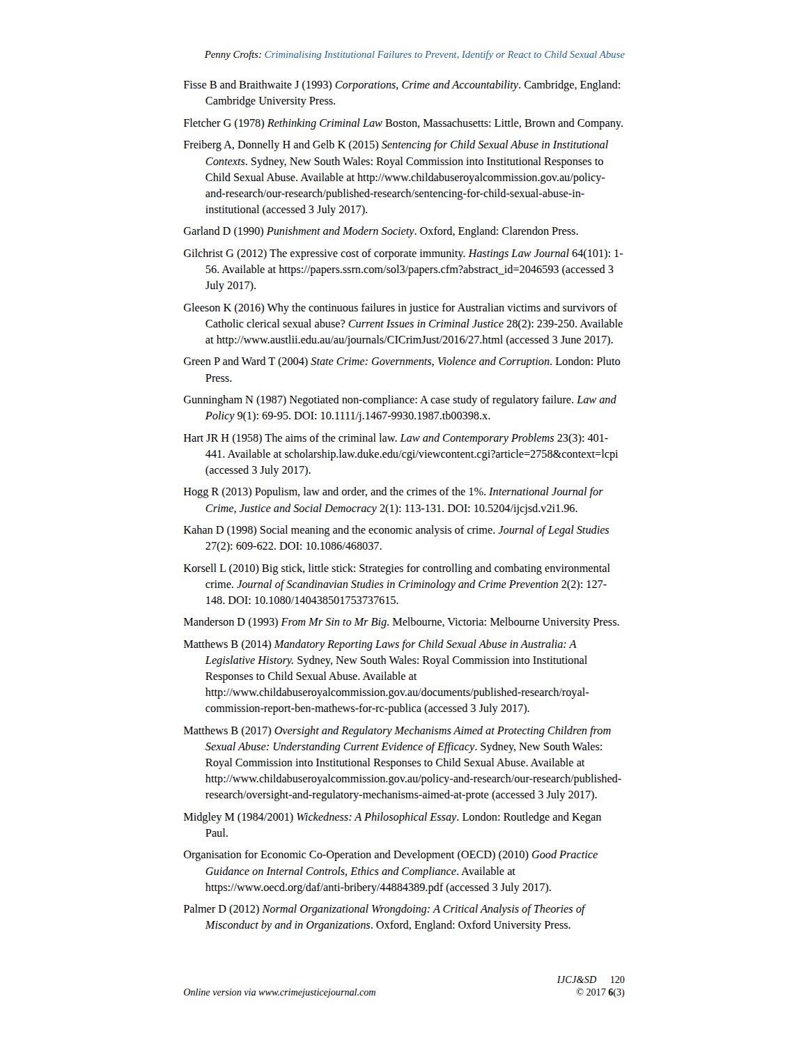Penny Crofts: Criminalising Institutional Failures to Prevent, Identify or React to Child Sexual Abuse
Fisse B and Braithwaite J (1993) Corporations, Crime and Accountability. Cambridge, England: Cambridge University Press.
Fletcher G (1978) Rethinking Criminal Law Boston, Massachusetts: Little, Brown and Company.
Freiberg A, Donnelly H and Gelb K (2015) Sentencing for Child Sexual Abuse in Institutional Contexts. Sydney, New South Wales: Royal Commission into Institutional Responses to Child Sexual Abuse. Available at http://www.childabuseroyalcommission.gov.au/policy-and-research/our-research/published-research/sentencing-for-child-sexual-abuse-in-institutional (accessed 3 July 2017).
Garland D (1990) Punishment and Modern Society. Oxford, England: Clarendon Press.
Gilchrist G (2012) The expressive cost of corporate immunity. Hastings Law Journal 64(101): 1-56. Available at https://papers.ssrn.com/sol3/papers.cfm?abstract_id=2046593 (accessed 3 July 2017).
Gleeson K (2016) Why the continuous failures in justice for Australian victims and survivors of Catholic clerical sexual abuse? Current Issues in Criminal Justice 28(2): 239-250. Available at http://www.austlii.edu.au/au/journals/CICrimJust/2016/27.html (accessed 3 June 2017).
Green P and Ward T (2004) State Crime: Governments, Violence and Corruption. London: Pluto Press.
Gunningham N (1987) Negotiated non-compliance: A case study of regulatory failure. Law and Policy 9(1): 69-95. DOI: 10.1111/j.1467-9930.1987.tb00398.x.
Hart JR H (1958) The aims of the criminal law. Law and Contemporary Problems 23(3): 401-441. Available at scholarship.law.duke.edu/cgi/viewcontent.cgi?article=2758&context=lcpi (accessed 3 July 2017).
Hogg R (2013) Populism, law and order, and the crimes of the 1%. International Journal for Crime, Justice and Social Democracy 2(1): 113-131. DOI: 10.5204/ijcjsd.v2i1.96.
Kahan D (1998) Social meaning and the economic analysis of crime. Journal of Legal Studies 27(2): 609-622. DOI: 10.1086/468037.
Korsell L (2010) Big stick, little stick: Strategies for controlling and combating environmental crime. Journal of Scandinavian Studies in Criminology and Crime Prevention 2(2): 127-148. DOI: 10.1080/140438501753737615.
Manderson D (1993) From Mr Sin to Mr Big. Melbourne, Victoria: Melbourne University Press.
Matthews B (2014) Mandatory Reporting Laws for Child Sexual Abuse in Australia: A Legislative History. Sydney, New South Wales: Royal Commission into Institutional Responses to Child Sexual Abuse. Available at http://www.childabuseroyalcommission.gov.au/documents/published-research/royal-commission-report-ben-mathews-for-rc-publica (accessed 3 July 2017).
Matthews B (2017) Oversight and Regulatory Mechanisms Aimed at Protecting Children from Sexual Abuse: Understanding Current Evidence of Efficacy. Sydney, New South Wales: Royal Commission into Institutional Responses to Child Sexual Abuse. Available at http://www.childabuseroyalcommission.gov.au/policy-and-research/our-research/published-research/oversight-and-regulatory-mechanisms-aimed-at-prote (accessed 3 July 2017).
Midgley M (1984/2001) Wickedness: A Philosophical Essay. London: Routledge and Kegan Paul.
Organisation for Economic Co-Operation and Development (OECD) (2010) Good Practice Guidance on Internal Controls, Ethics and Compliance. Available at https://www.oecd.org/daf/anti-bribery/44884389.pdf (accessed 3 July 2017).
Palmer D (2012) Normal Organizational Wrongdoing: A Critical Analysis of Theories of Misconduct by and in Organizations. Oxford, England: Oxford University Press.
Online version via www.crimejusticejournal.com
IJCJ&SD 120
© 2017 6(3)